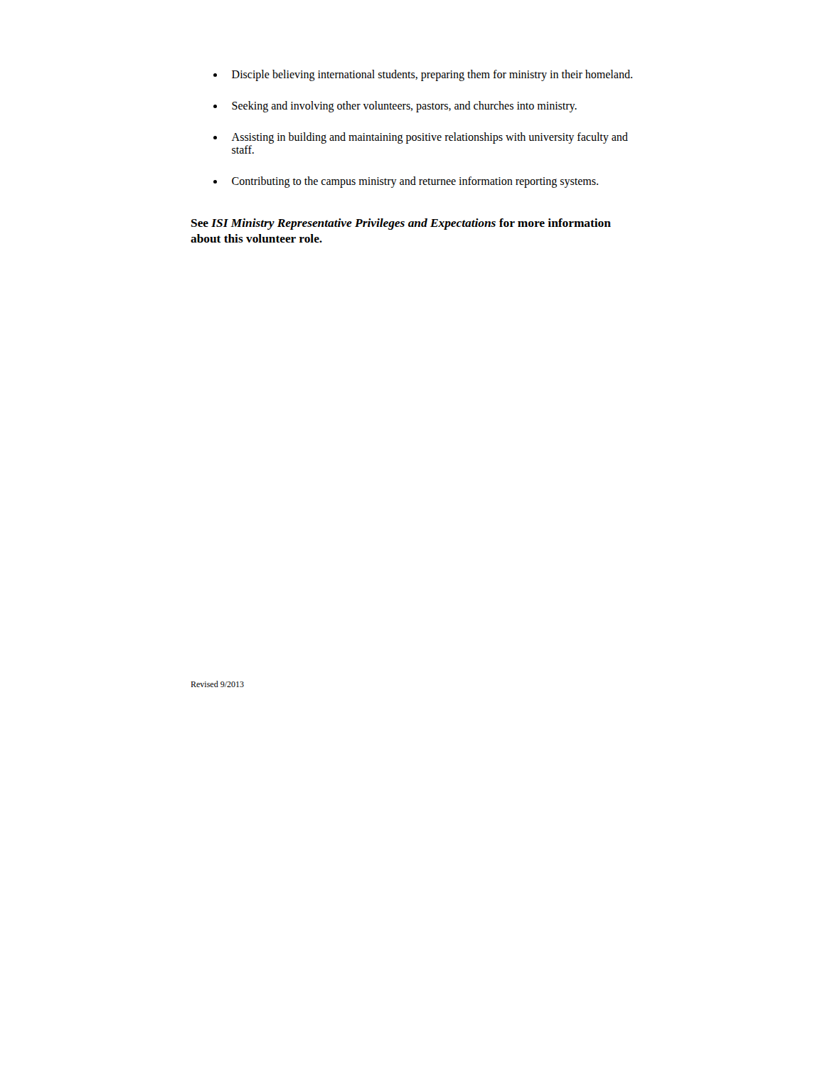Disciple believing international students, preparing them for ministry in their homeland.
Seeking and involving other volunteers, pastors, and churches into ministry.
Assisting in building and maintaining positive relationships with university faculty and staff.
Contributing to the campus ministry and returnee information reporting systems.
See ISI Ministry Representative Privileges and Expectations for more information about this volunteer role.
Revised 9/2013